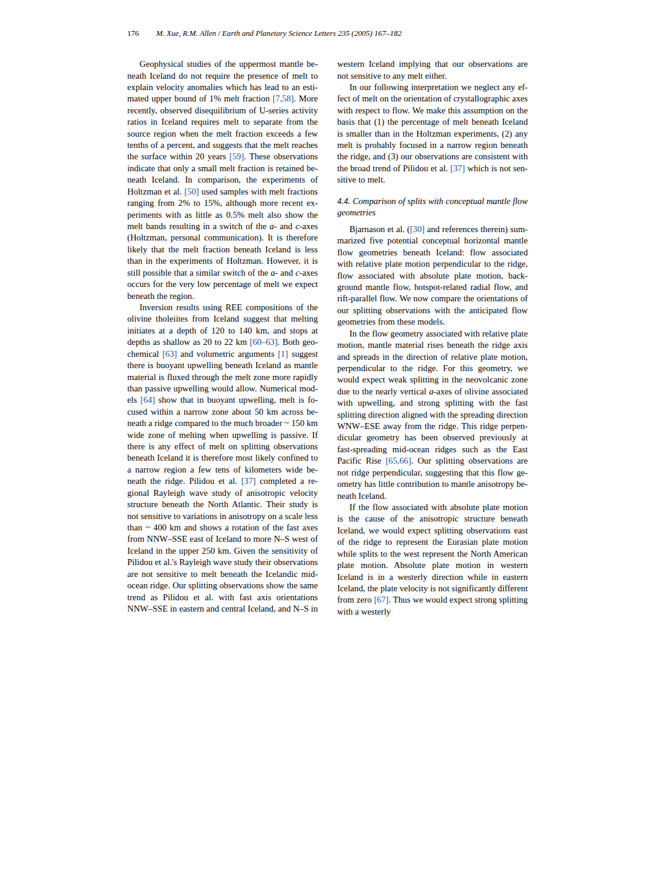176 M. Xue, R.M. Allen / Earth and Planetary Science Letters 235 (2005) 167–182
Geophysical studies of the uppermost mantle beneath Iceland do not require the presence of melt to explain velocity anomalies which has lead to an estimated upper bound of 1% melt fraction [7,58]. More recently, observed disequilibrium of U-series activity ratios in Iceland requires melt to separate from the source region when the melt fraction exceeds a few tenths of a percent, and suggests that the melt reaches the surface within 20 years [59]. These observations indicate that only a small melt fraction is retained beneath Iceland. In comparison, the experiments of Holtzman et al. [50] used samples with melt fractions ranging from 2% to 15%, although more recent experiments with as little as 0.5% melt also show the melt bands resulting in a switch of the a- and c-axes (Holtzman, personal communication). It is therefore likely that the melt fraction beneath Iceland is less than in the experiments of Holtzman. However, it is still possible that a similar switch of the a- and c-axes occurs for the very low percentage of melt we expect beneath the region.
Inversion results using REE compositions of the olivine tholeiites from Iceland suggest that melting initiates at a depth of 120 to 140 km, and stops at depths as shallow as 20 to 22 km [60–63]. Both geochemical [63] and volumetric arguments [1] suggest there is buoyant upwelling beneath Iceland as mantle material is fluxed through the melt zone more rapidly than passive upwelling would allow. Numerical models [64] show that in buoyant upwelling, melt is focused within a narrow zone about 50 km across beneath a ridge compared to the much broader ~ 150 km wide zone of melting when upwelling is passive. If there is any effect of melt on splitting observations beneath Iceland it is therefore most likely confined to a narrow region a few tens of kilometers wide beneath the ridge. Pilidou et al. [37] completed a regional Rayleigh wave study of anisotropic velocity structure beneath the North Atlantic. Their study is not sensitive to variations in anisotropy on a scale less than ~ 400 km and shows a rotation of the fast axes from NNW–SSE east of Iceland to more N–S west of Iceland in the upper 250 km. Given the sensitivity of Pilidou et al.'s Rayleigh wave study their observations are not sensitive to melt beneath the Icelandic mid-ocean ridge. Our splitting observations show the same trend as Pilidou et al. with fast axis orientations NNW–SSE in eastern and central Iceland, and N–S in western Iceland implying that our observations are not sensitive to any melt either.
In our following interpretation we neglect any effect of melt on the orientation of crystallographic axes with respect to flow. We make this assumption on the basis that (1) the percentage of melt beneath Iceland is smaller than in the Holtzman experiments, (2) any melt is probably focused in a narrow region beneath the ridge, and (3) our observations are consistent with the broad trend of Pilidou et al. [37] which is not sensitive to melt.
4.4. Comparison of splits with conceptual mantle flow geometries
Bjarnason et al. ([30] and references therein) summarized five potential conceptual horizontal mantle flow geometries beneath Iceland: flow associated with relative plate motion perpendicular to the ridge, flow associated with absolute plate motion, background mantle flow, hotspot-related radial flow, and rift-parallel flow. We now compare the orientations of our splitting observations with the anticipated flow geometries from these models.
In the flow geometry associated with relative plate motion, mantle material rises beneath the ridge axis and spreads in the direction of relative plate motion, perpendicular to the ridge. For this geometry, we would expect weak splitting in the neovolcanic zone due to the nearly vertical a-axes of olivine associated with upwelling, and strong splitting with the fast splitting direction aligned with the spreading direction WNW–ESE away from the ridge. This ridge perpendicular geometry has been observed previously at fast-spreading mid-ocean ridges such as the East Pacific Rise [65,66]. Our splitting observations are not ridge perpendicular, suggesting that this flow geometry has little contribution to mantle anisotropy beneath Iceland.
If the flow associated with absolute plate motion is the cause of the anisotropic structure beneath Iceland, we would expect splitting observations east of the ridge to represent the Eurasian plate motion while splits to the west represent the North American plate motion. Absolute plate motion in western Iceland is in a westerly direction while in eastern Iceland, the plate velocity is not significantly different from zero [67]. Thus we would expect strong splitting with a westerly